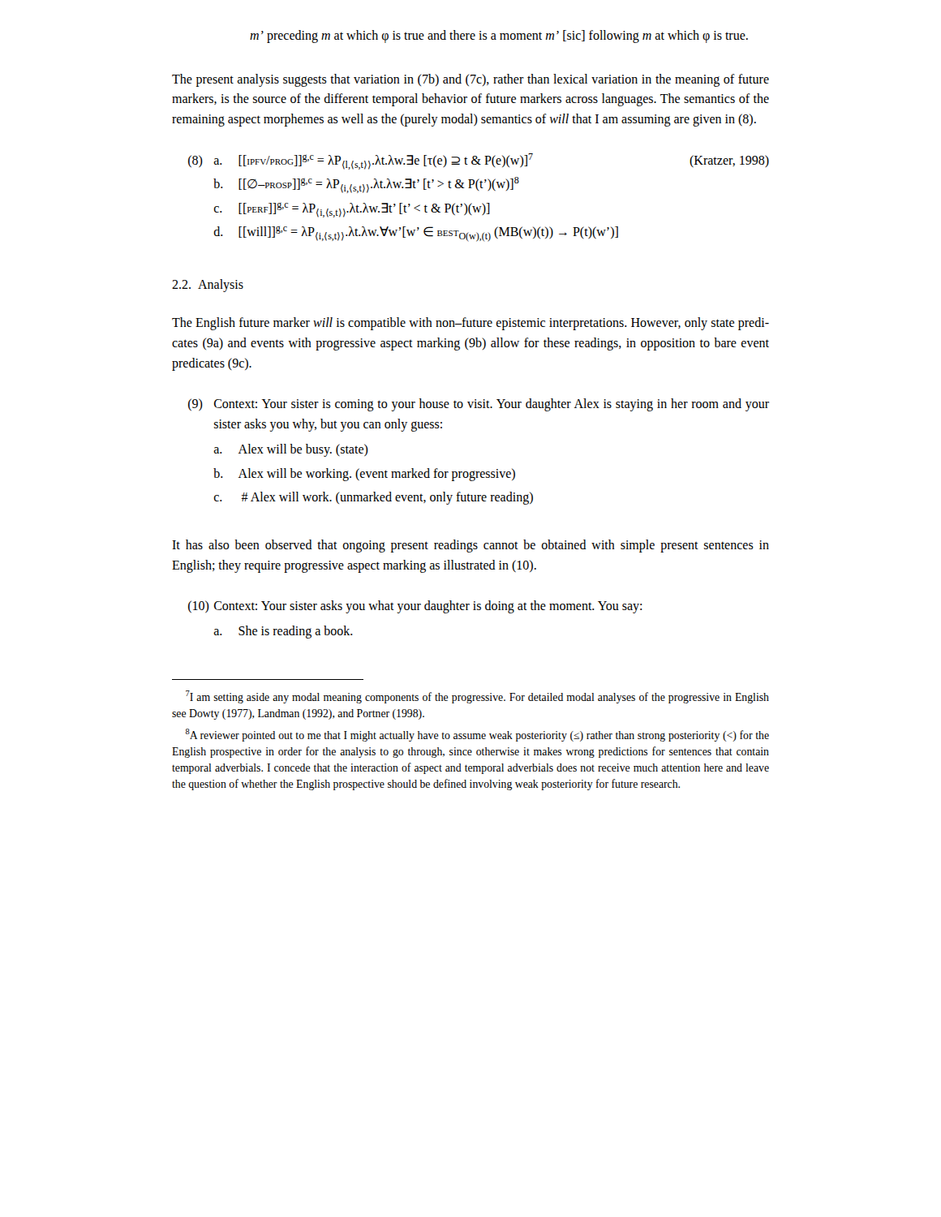m’ preceding m at which φ is true and there is a moment m’ [sic] following m at which φ is true.
The present analysis suggests that variation in (7b) and (7c), rather than lexical variation in the meaning of future markers, is the source of the different temporal behavior of future markers across languages. The semantics of the remaining aspect morphemes as well as the (purely modal) semantics of will that I am assuming are given in (8).
(8)
a. (Kratzer, 1998)[[ipfv/prog]]g,c = λP⟨l,⟨s,t⟩⟩.λt.λw.∃e [τ(e) ⊇ t & P(e)(w)]7
b. [[∅–prosp]]g,c = λP⟨i,⟨s,t⟩⟩.λt.λw.∃t’ [t’ > t & P(t’)(w)]8
c. [[perf]]g,c = λP⟨i,⟨s,t⟩⟩.λt.λw.∃t’ [t’ < t & P(t’)(w)]
d. [[will]]g,c = λP⟨i,⟨s,t⟩⟩.λt.λw.∀w’[w’ ∈ bestO(w),(t) (MB(w)(t)) → P(t)(w’)]
2.2. Analysis
The English future marker will is compatible with non–future epistemic interpretations. However, only state predicates (9a) and events with progressive aspect marking (9b) allow for these readings, in opposition to bare event predicates (9c).
(9)
Context: Your sister is coming to your house to visit. Your daughter Alex is staying in her room and your sister asks you why, but you can only guess:
a. Alex will be busy. (state)
b. Alex will be working. (event marked for progressive)
c. # Alex will work. (unmarked event, only future reading)
It has also been observed that ongoing present readings cannot be obtained with simple present sentences in English; they require progressive aspect marking as illustrated in (10).
(10)
Context: Your sister asks you what your daughter is doing at the moment. You say:
a. She is reading a book.
7I am setting aside any modal meaning components of the progressive. For detailed modal analyses of the progressive in English see Dowty (1977), Landman (1992), and Portner (1998).
8A reviewer pointed out to me that I might actually have to assume weak posteriority (≤) rather than strong posteriority (<) for the English prospective in order for the analysis to go through, since otherwise it makes wrong predictions for sentences that contain temporal adverbials. I concede that the interaction of aspect and temporal adverbials does not receive much attention here and leave the question of whether the English prospective should be defined involving weak posteriority for future research.